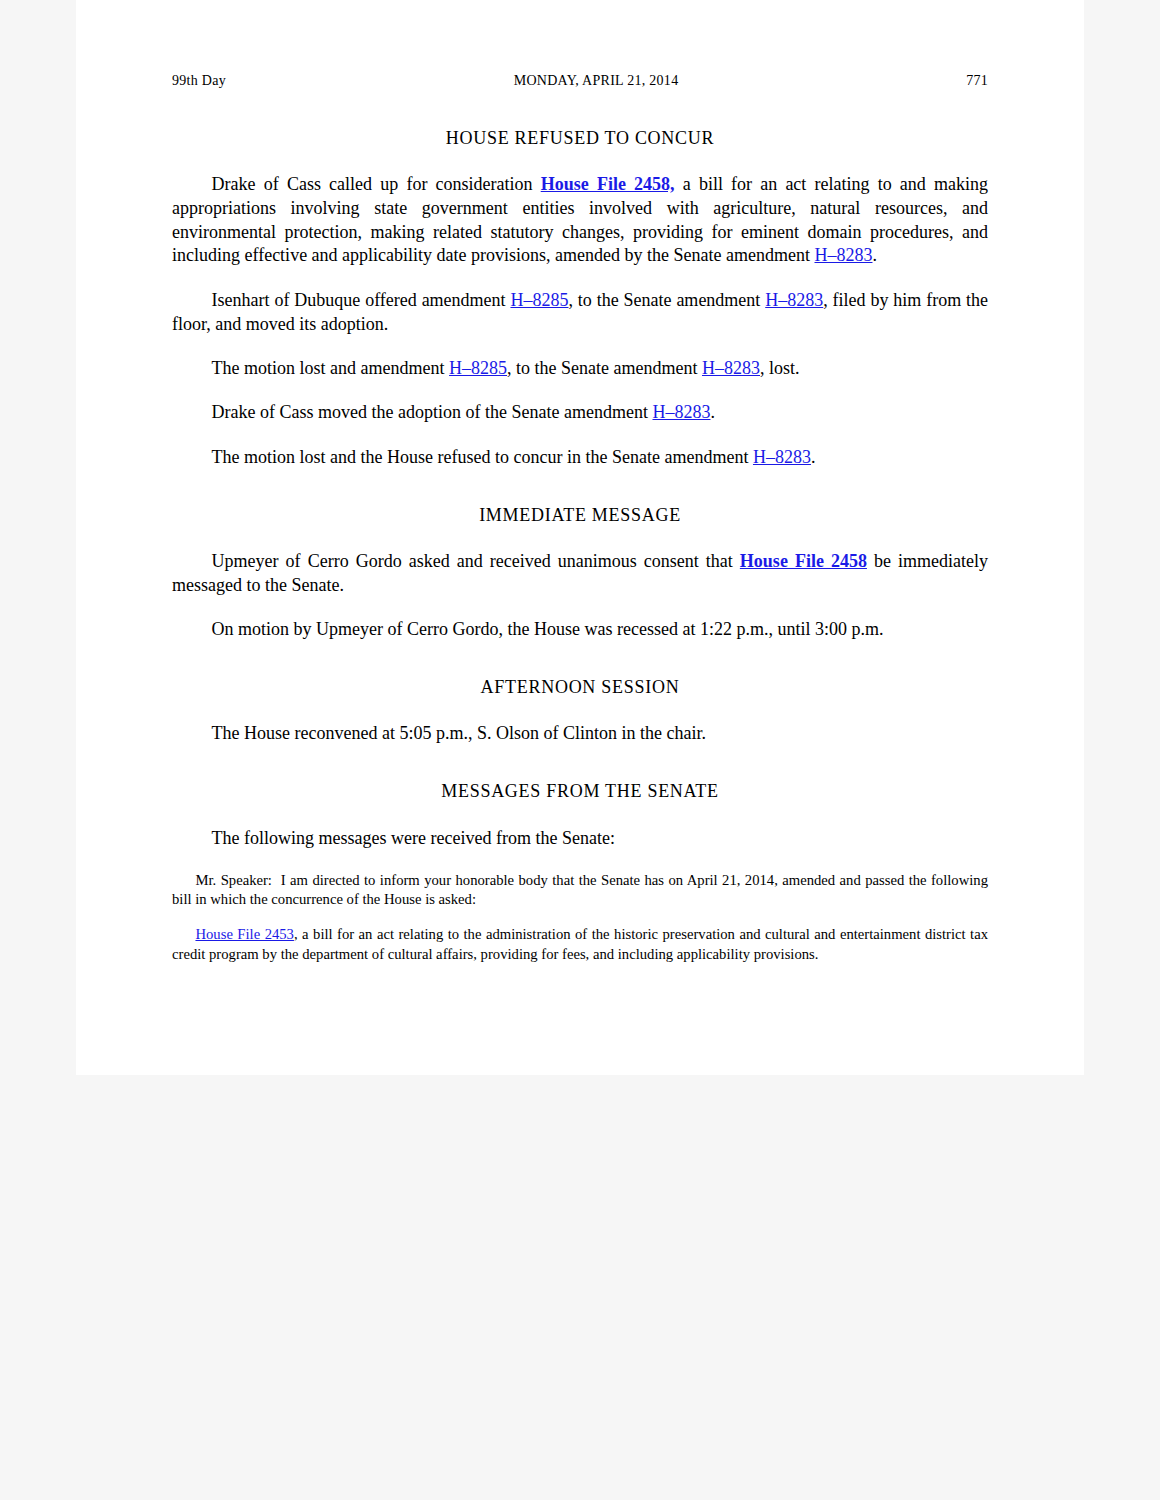99th Day MONDAY, APRIL 21, 2014 771
HOUSE REFUSED TO CONCUR
Drake of Cass called up for consideration House File 2458, a bill for an act relating to and making appropriations involving state government entities involved with agriculture, natural resources, and environmental protection, making related statutory changes, providing for eminent domain procedures, and including effective and applicability date provisions, amended by the Senate amendment H–8283.
Isenhart of Dubuque offered amendment H–8285, to the Senate amendment H–8283, filed by him from the floor, and moved its adoption.
The motion lost and amendment H–8285, to the Senate amendment H–8283, lost.
Drake of Cass moved the adoption of the Senate amendment H–8283.
The motion lost and the House refused to concur in the Senate amendment H–8283.
IMMEDIATE MESSAGE
Upmeyer of Cerro Gordo asked and received unanimous consent that House File 2458 be immediately messaged to the Senate.
On motion by Upmeyer of Cerro Gordo, the House was recessed at 1:22 p.m., until 3:00 p.m.
AFTERNOON SESSION
The House reconvened at 5:05 p.m., S. Olson of Clinton in the chair.
MESSAGES FROM THE SENATE
The following messages were received from the Senate:
Mr. Speaker: I am directed to inform your honorable body that the Senate has on April 21, 2014, amended and passed the following bill in which the concurrence of the House is asked:
House File 2453, a bill for an act relating to the administration of the historic preservation and cultural and entertainment district tax credit program by the department of cultural affairs, providing for fees, and including applicability provisions.